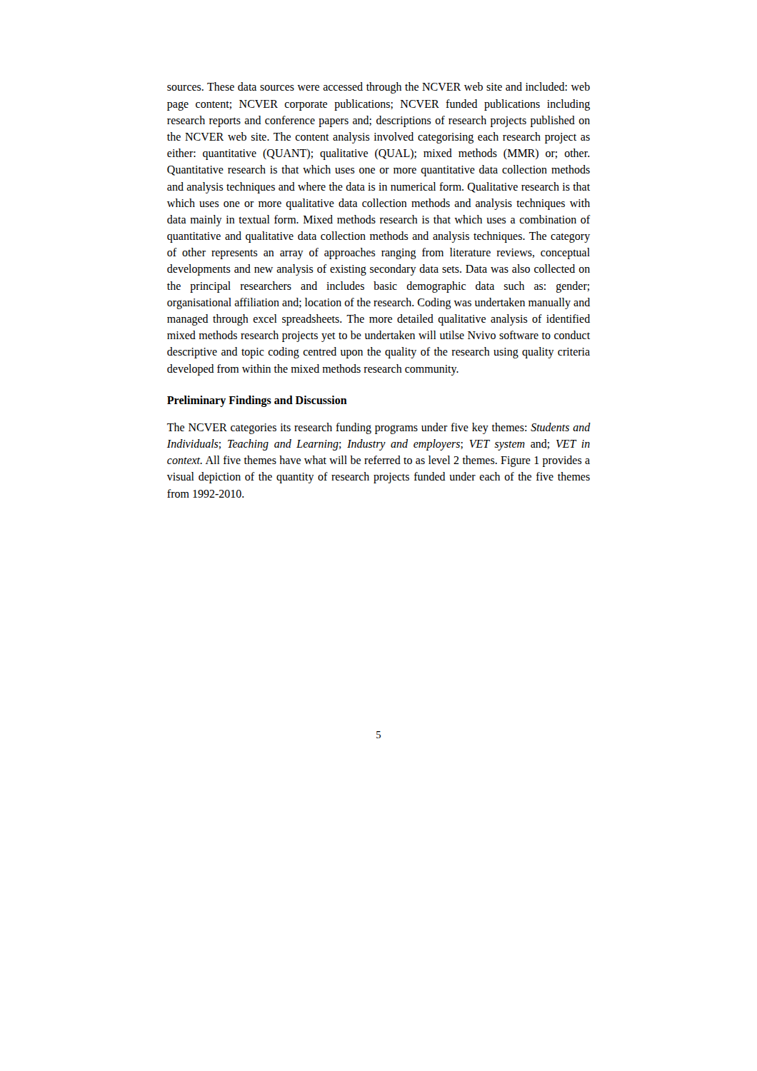sources. These data sources were accessed through the NCVER web site and included: web page content; NCVER corporate publications; NCVER funded publications including research reports and conference papers and; descriptions of research projects published on the NCVER web site. The content analysis involved categorising each research project as either: quantitative (QUANT); qualitative (QUAL); mixed methods (MMR) or; other. Quantitative research is that which uses one or more quantitative data collection methods and analysis techniques and where the data is in numerical form. Qualitative research is that which uses one or more qualitative data collection methods and analysis techniques with data mainly in textual form. Mixed methods research is that which uses a combination of quantitative and qualitative data collection methods and analysis techniques. The category of other represents an array of approaches ranging from literature reviews, conceptual developments and new analysis of existing secondary data sets. Data was also collected on the principal researchers and includes basic demographic data such as: gender; organisational affiliation and; location of the research. Coding was undertaken manually and managed through excel spreadsheets. The more detailed qualitative analysis of identified mixed methods research projects yet to be undertaken will utilse Nvivo software to conduct descriptive and topic coding centred upon the quality of the research using quality criteria developed from within the mixed methods research community.
Preliminary Findings and Discussion
The NCVER categories its research funding programs under five key themes: Students and Individuals; Teaching and Learning; Industry and employers; VET system and; VET in context. All five themes have what will be referred to as level 2 themes. Figure 1 provides a visual depiction of the quantity of research projects funded under each of the five themes from 1992-2010.
5